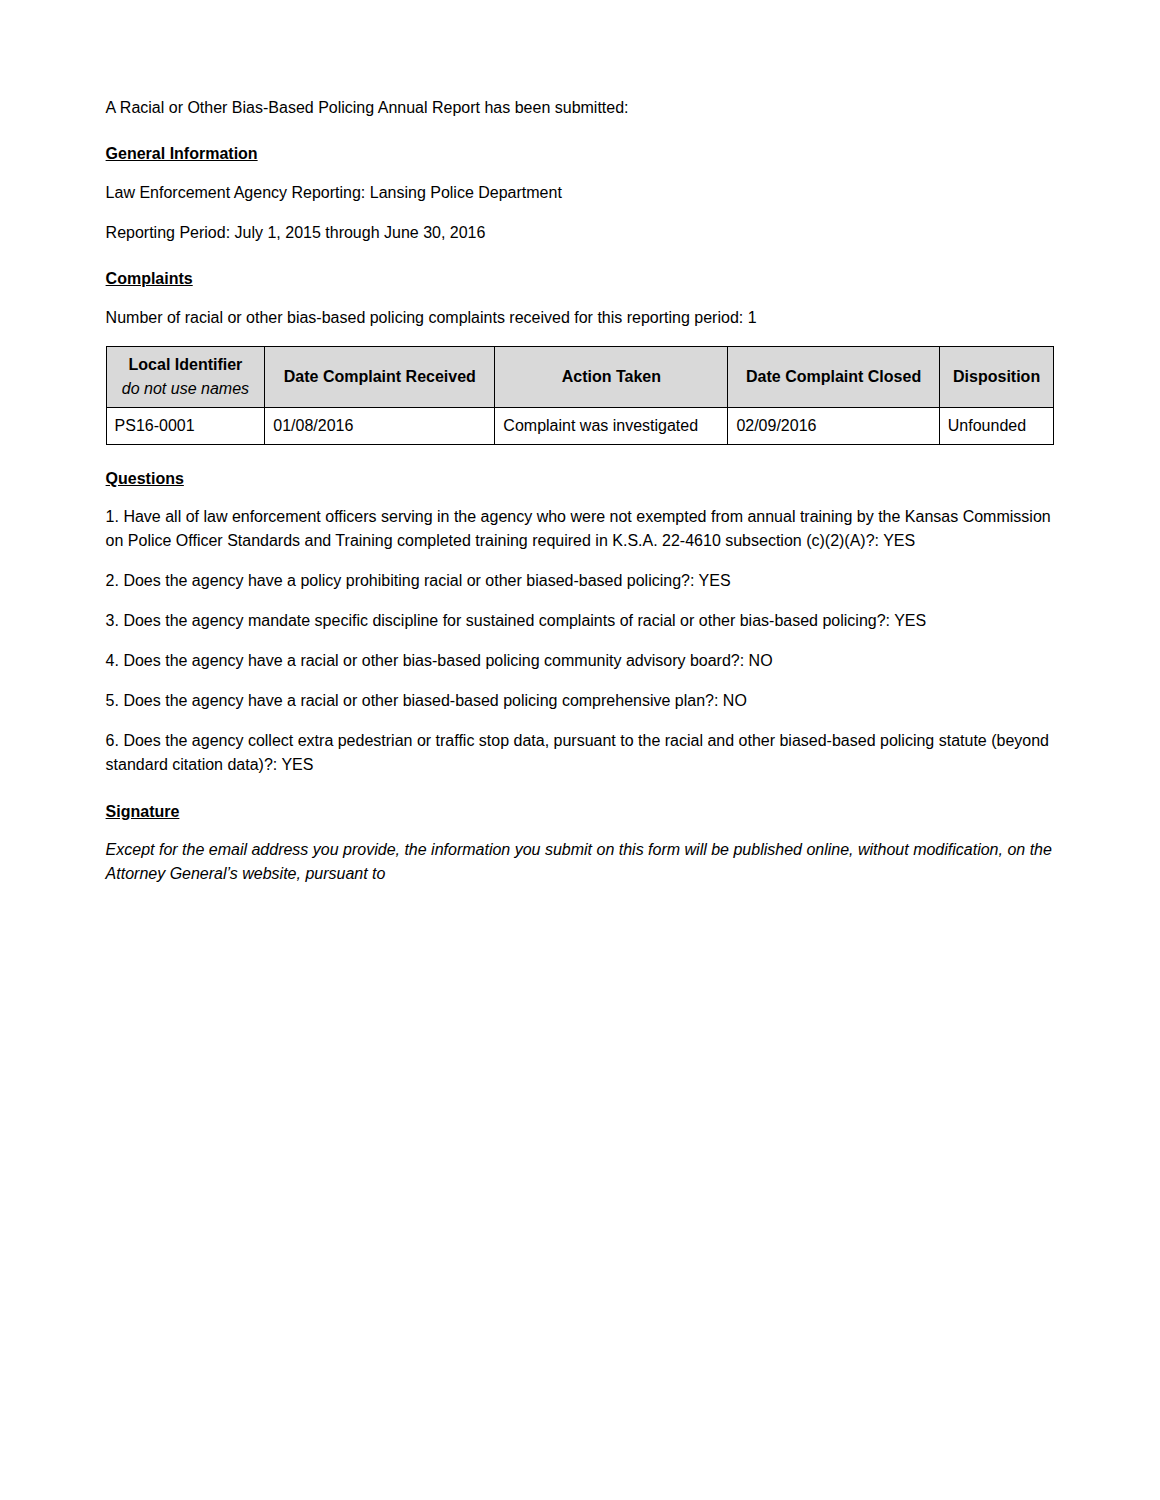A Racial or Other Bias-Based Policing Annual Report has been submitted:
General Information
Law Enforcement Agency Reporting: Lansing Police Department
Reporting Period: July 1, 2015 through June 30, 2016
Complaints
Number of racial or other bias-based policing complaints received for this reporting period: 1
| Local Identifier do not use names | Date Complaint Received | Action Taken | Date Complaint Closed | Disposition |
| --- | --- | --- | --- | --- |
| PS16-0001 | 01/08/2016 | Complaint was investigated | 02/09/2016 | Unfounded |
Questions
1. Have all of law enforcement officers serving in the agency who were not exempted from annual training by the Kansas Commission on Police Officer Standards and Training completed training required in K.S.A. 22-4610 subsection (c)(2)(A)?: YES
2. Does the agency have a policy prohibiting racial or other biased-based policing?: YES
3. Does the agency mandate specific discipline for sustained complaints of racial or other bias-based policing?: YES
4. Does the agency have a racial or other bias-based policing community advisory board?: NO
5. Does the agency have a racial or other biased-based policing comprehensive plan?: NO
6. Does the agency collect extra pedestrian or traffic stop data, pursuant to the racial and other biased-based policing statute (beyond standard citation data)?: YES
Signature
Except for the email address you provide, the information you submit on this form will be published online, without modification, on the Attorney General’s website, pursuant to